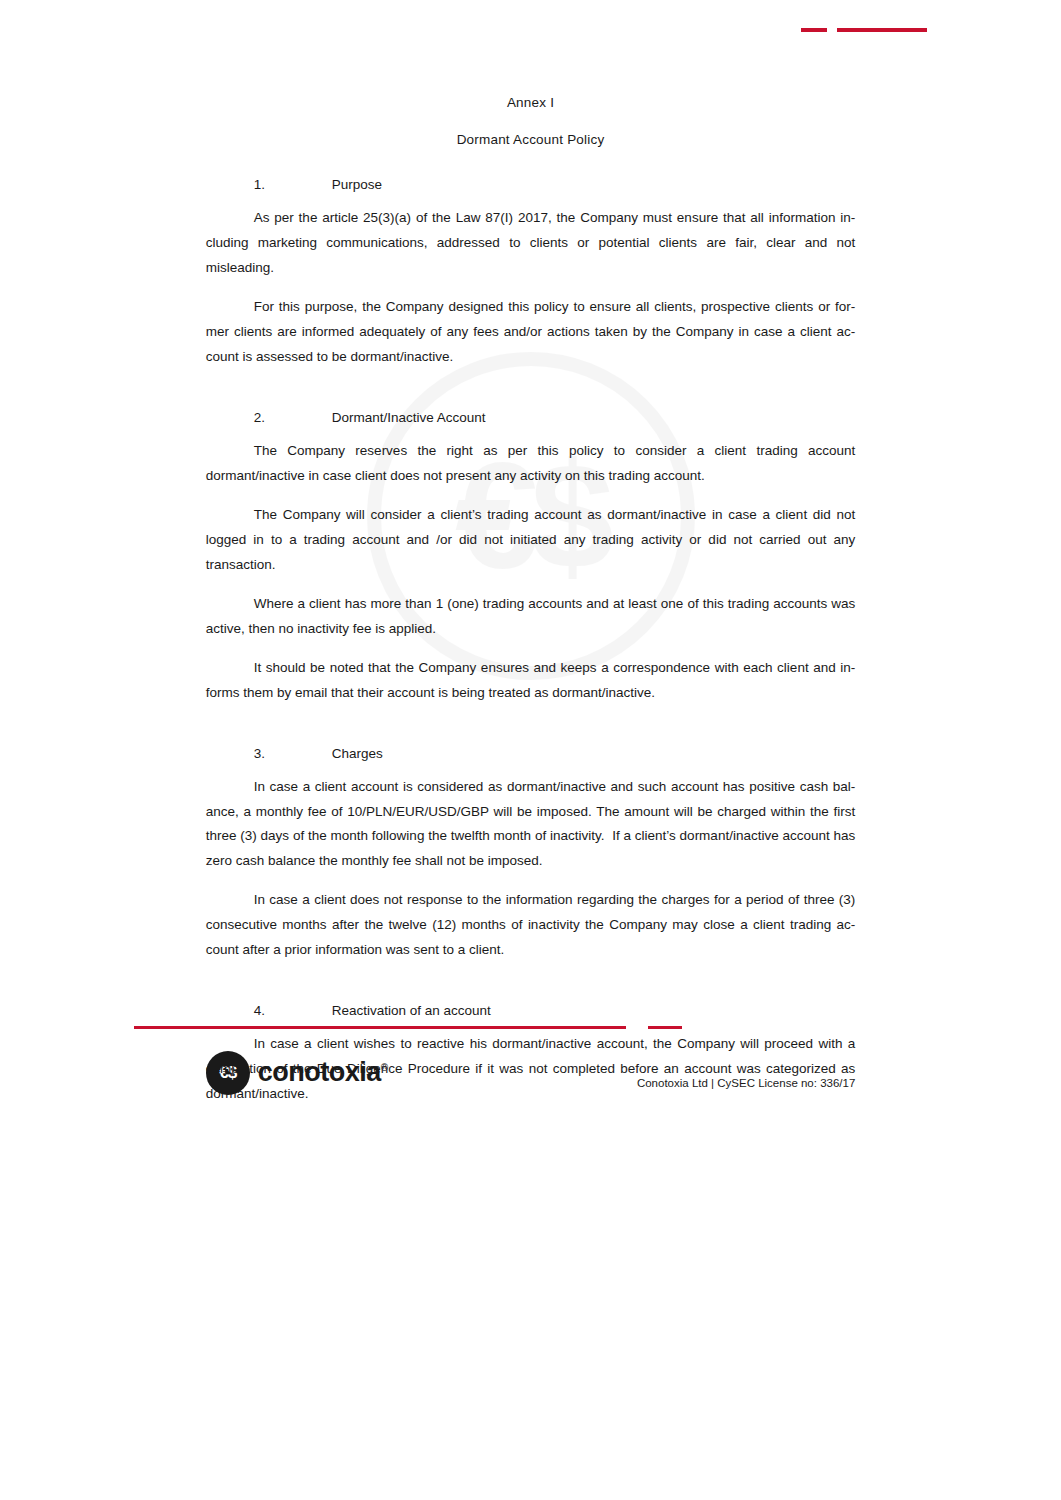€$
Annex I
Dormant Account Policy
1. Purpose
As per the article 25(3)(a) of the Law 87(I) 2017, the Company must ensure that all information including marketing communications, addressed to clients or potential clients are fair, clear and not misleading.
For this purpose, the Company designed this policy to ensure all clients, prospective clients or former clients are informed adequately of any fees and/or actions taken by the Company in case a client account is assessed to be dormant/inactive.
2. Dormant/Inactive Account
The Company reserves the right as per this policy to consider a client trading account dormant/inactive in case client does not present any activity on this trading account.
The Company will consider a client’s trading account as dormant/inactive in case a client did not logged in to a trading account and /or did not initiated any trading activity or did not carried out any transaction.
Where a client has more than 1 (one) trading accounts and at least one of this trading accounts was active, then no inactivity fee is applied.
It should be noted that the Company ensures and keeps a correspondence with each client and informs them by email that their account is being treated as dormant/inactive.
3. Charges
In case a client account is considered as dormant/inactive and such account has positive cash balance, a monthly fee of 10/PLN/EUR/USD/GBP will be imposed. The amount will be charged within the first three (3) days of the month following the twelfth month of inactivity. If a client’s dormant/inactive account has zero cash balance the monthly fee shall not be imposed.
In case a client does not response to the information regarding the charges for a period of three (3) consecutive months after the twelve (12) months of inactivity the Company may close a client trading account after a prior information was sent to a client.
4. Reactivation of an account
In case a client wishes to reactive his dormant/inactive account, the Company will proceed with a completion of the Due Diligence Procedure if it was not completed before an account was categorized as dormant/inactive.
€$
conotoxia®
Conotoxia Ltd | CySEC License no: 336/17